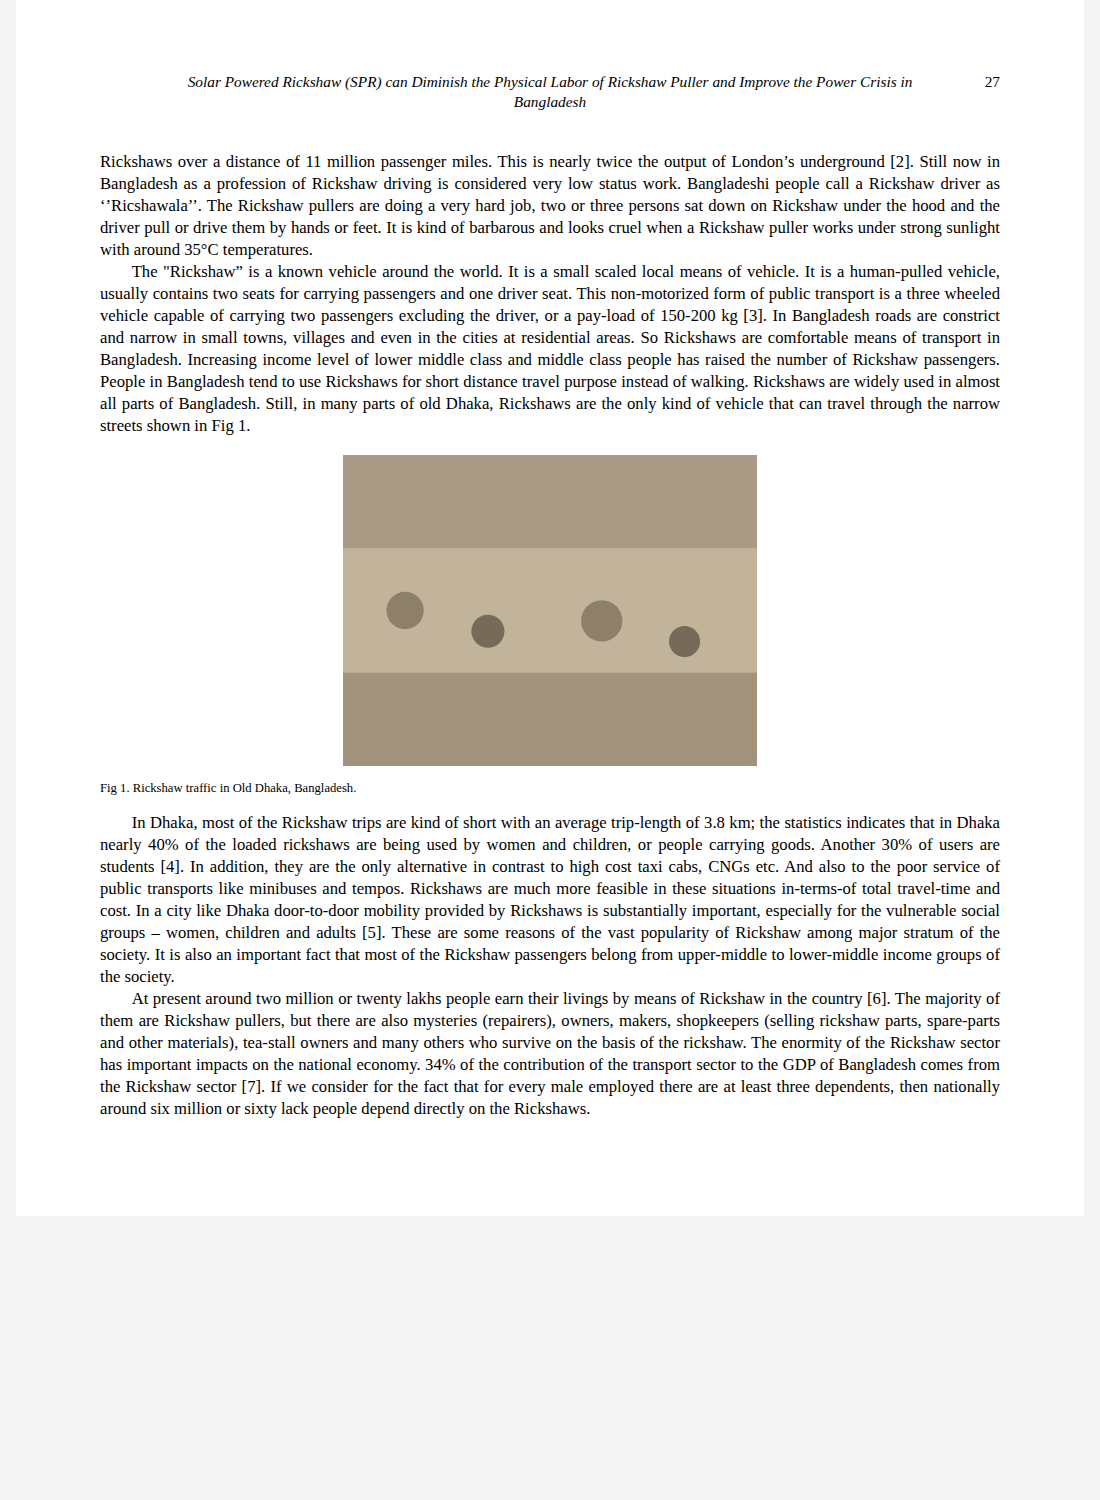27
Solar Powered Rickshaw (SPR) can Diminish the Physical Labor of Rickshaw Puller and Improve the Power Crisis in Bangladesh
Rickshaws over a distance of 11 million passenger miles. This is nearly twice the output of London’s underground [2]. Still now in Bangladesh as a profession of Rickshaw driving is considered very low status work. Bangladeshi people call a Rickshaw driver as ‘’Ricshawala’’. The Rickshaw pullers are doing a very hard job, two or three persons sat down on Rickshaw under the hood and the driver pull or drive them by hands or feet. It is kind of barbarous and looks cruel when a Rickshaw puller works under strong sunlight with around 35°C temperatures.
The "Rickshaw” is a known vehicle around the world. It is a small scaled local means of vehicle. It is a human-pulled vehicle, usually contains two seats for carrying passengers and one driver seat. This non-motorized form of public transport is a three wheeled vehicle capable of carrying two passengers excluding the driver, or a pay-load of 150-200 kg [3]. In Bangladesh roads are constrict and narrow in small towns, villages and even in the cities at residential areas. So Rickshaws are comfortable means of transport in Bangladesh. Increasing income level of lower middle class and middle class people has raised the number of Rickshaw passengers. People in Bangladesh tend to use Rickshaws for short distance travel purpose instead of walking. Rickshaws are widely used in almost all parts of Bangladesh. Still, in many parts of old Dhaka, Rickshaws are the only kind of vehicle that can travel through the narrow streets shown in Fig 1.
Fig 1. Rickshaw traffic in Old Dhaka, Bangladesh.
In Dhaka, most of the Rickshaw trips are kind of short with an average trip-length of 3.8 km; the statistics indicates that in Dhaka nearly 40% of the loaded rickshaws are being used by women and children, or people carrying goods. Another 30% of users are students [4]. In addition, they are the only alternative in contrast to high cost taxi cabs, CNGs etc. And also to the poor service of public transports like minibuses and tempos. Rickshaws are much more feasible in these situations in-terms-of total travel-time and cost. In a city like Dhaka door-to-door mobility provided by Rickshaws is substantially important, especially for the vulnerable social groups – women, children and adults [5]. These are some reasons of the vast popularity of Rickshaw among major stratum of the society. It is also an important fact that most of the Rickshaw passengers belong from upper-middle to lower-middle income groups of the society.
At present around two million or twenty lakhs people earn their livings by means of Rickshaw in the country [6]. The majority of them are Rickshaw pullers, but there are also mysteries (repairers), owners, makers, shopkeepers (selling rickshaw parts, spare-parts and other materials), tea-stall owners and many others who survive on the basis of the rickshaw. The enormity of the Rickshaw sector has important impacts on the national economy. 34% of the contribution of the transport sector to the GDP of Bangladesh comes from the Rickshaw sector [7]. If we consider for the fact that for every male employed there are at least three dependents, then nationally around six million or sixty lack people depend directly on the Rickshaws.